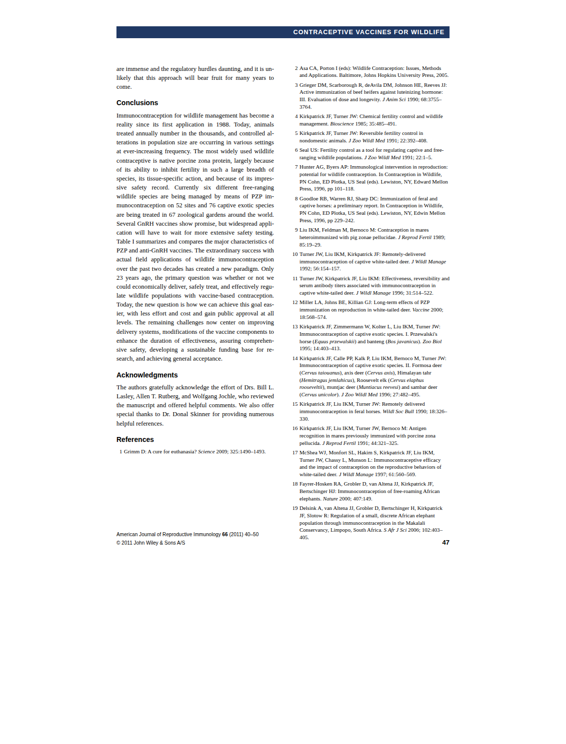Contraceptive Vaccines for Wildlife
are immense and the regulatory hurdles daunting, and it is unlikely that this approach will bear fruit for many years to come.
Conclusions
Immunocontraception for wildlife management has become a reality since its first application in 1988. Today, animals treated annually number in the thousands, and controlled alterations in population size are occurring in various settings at ever-increasing frequency. The most widely used wildlife contraceptive is native porcine zona protein, largely because of its ability to inhibit fertility in such a large breadth of species, its tissue-specific action, and because of its impressive safety record. Currently six different free-ranging wildlife species are being managed by means of PZP immunocontraception on 52 sites and 76 captive exotic species are being treated in 67 zoological gardens around the world. Several GnRH vaccines show promise, but widespread application will have to wait for more extensive safety testing. Table I summarizes and compares the major characteristics of PZP and anti-GnRH vaccines. The extraordinary success with actual field applications of wildlife immunocontraception over the past two decades has created a new paradigm. Only 23 years ago, the primary question was whether or not we could economically deliver, safely treat, and effectively regulate wildlife populations with vaccine-based contraception. Today, the new question is how we can achieve this goal easier, with less effort and cost and gain public approval at all levels. The remaining challenges now center on improving delivery systems, modifications of the vaccine components to enhance the duration of effectiveness, assuring comprehensive safety, developing a sustainable funding base for research, and achieving general acceptance.
Acknowledgments
The authors gratefully acknowledge the effort of Drs. Bill L. Lasley, Allen T. Rutberg, and Wolfgang Jochle, who reviewed the manuscript and offered helpful comments. We also offer special thanks to Dr. Donal Skinner for providing numerous helpful references.
References
Grimm D: A cure for euthanasia? Science 2009; 325:1490–1493.
Asa CA, Porton I (eds): Wildlife Contraception: Issues, Methods and Applications. Baltimore, Johns Hopkins University Press, 2005.
Grieger DM, Scarborough R, deAvila DM, Johnson HE, Reeves JJ: Active immunization of beef heifers against luteinizing hormone: III. Evaluation of dose and longevity. J Anim Sci 1990; 68:3755–3764.
Kirkpatrick JF, Turner JW: Chemical fertility control and wildlife management. Bioscience 1985; 35:485–491.
Kirkpatrick JF, Turner JW: Reversible fertility control in nondomestic animals. J Zoo Wildl Med 1991; 22:392–408.
Seal US: Fertility control as a tool for regulating captive and free-ranging wildlife populations. J Zoo Wildl Med 1991; 22:1–5.
Hunter AG, Byers AP: Immunological intervention in reproduction: potential for wildlife contraception. In Contraception in Wildlife, PN Cohn, ED Plotka, US Seal (eds). Lewiston, NY, Edward Mellon Press, 1996, pp 101–118.
Goodloe RB, Warren RJ, Sharp DC: Immunization of feral and captive horses: a preliminary report. In Contraception in Wildlife, PN Cohn, ED Plotka, US Seal (eds). Lewiston, NY, Edwin Mellon Press, 1996, pp 229–242.
Liu IKM, Feldman M, Bernoco M: Contraception in mares heteroimmunized with pig zonae pellucidae. J Reprod Fertil 1989; 85:19–29.
Turner JW, Liu IKM, Kirkpatrick JF: Remotely-delivered immunocontraception of captive white-tailed deer. J Wildl Manage 1992; 56:154–157.
Turner JW, Kirkpatrick JF, Liu IKM: Effectiveness, reversibility and serum antibody titers associated with immunocontraception in captive white-tailed deer. J Wildl Manage 1996; 31:514–522.
Miller LA, Johns BE, Killian GJ: Long-term effects of PZP immunization on reproduction in white-tailed deer. Vaccine 2000; 18:568–574.
Kirkpatrick JF, Zimmermann W, Kolter L, Liu IKM, Turner JW: Immunocontraception of captive exotic species. I. Przewalski's horse (Equus przewalskii) and banteng (Bos javanicus). Zoo Biol 1995; 14:403–413.
Kirkpatrick JF, Calle PP, Kalk P, Liu IKM, Bernoco M, Turner JW: Immunocontraception of captive exotic species. II. Formosa deer (Cervus taiouanus), axis deer (Cervus axis), Himalayan tahr (Hemitragus jemlahicus), Roosevelt elk (Cervus elaphus rooseveltii), muntjac deer (Muntiacus reevesi) and sambar deer (Cervus unicolor). J Zoo Wildl Med 1996; 27:482–495.
Kirkpatrick JF, Liu IKM, Turner JW: Remotely delivered immunocontraception in feral horses. Wildl Soc Bull 1990; 18:326–330.
Kirkpatrick JF, Liu IKM, Turner JW, Bernoco M: Antigen recognition in mares previously immunized with porcine zona pellucida. J Reprod Fertil 1991; 44:321–325.
McShea WJ, Monfort SL, Hakim S, Kirkpatrick JF, Liu IKM, Turner JW, Chassy L, Munson L: Immunocontraceptive efficacy and the impact of contraception on the reproductive behaviors of white-tailed deer. J Wildl Manage 1997; 61:560–569.
Fayrer-Hosken RA, Grobler D, van Altena JJ, Kirkpatrick JF, Bertschinger HJ: Immunocontraception of free-roaming African elephants. Nature 2000; 407:149.
Delsink A, van Altena JJ, Grobler D, Bertschinger H, Kirkpatrick JF, Slotow R: Regulation of a small, discrete African elephant population through immunocontraception in the Makalali Conservancy, Limpopo, South Africa. S Afr J Sci 2006; 102:403–405.
American Journal of Reproductive Immunology 66 (2011) 40–50
© 2011 John Wiley & Sons A/S 47